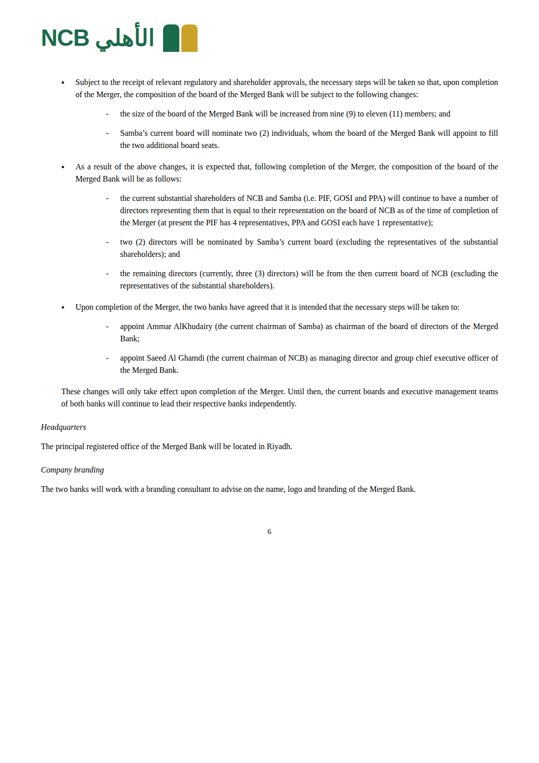NCB الأهلي
Subject to the receipt of relevant regulatory and shareholder approvals, the necessary steps will be taken so that, upon completion of the Merger, the composition of the board of the Merged Bank will be subject to the following changes:
the size of the board of the Merged Bank will be increased from nine (9) to eleven (11) members; and
Samba’s current board will nominate two (2) individuals, whom the board of the Merged Bank will appoint to fill the two additional board seats.
As a result of the above changes, it is expected that, following completion of the Merger, the composition of the board of the Merged Bank will be as follows:
the current substantial shareholders of NCB and Samba (i.e. PIF, GOSI and PPA) will continue to have a number of directors representing them that is equal to their representation on the board of NCB as of the time of completion of the Merger (at present the PIF has 4 representatives, PPA and GOSI each have 1 representative);
two (2) directors will be nominated by Samba’s current board (excluding the representatives of the substantial shareholders); and
the remaining directors (currently, three (3) directors) will be from the then current board of NCB (excluding the representatives of the substantial shareholders).
Upon completion of the Merger, the two banks have agreed that it is intended that the necessary steps will be taken to:
appoint Ammar AlKhudairy (the current chairman of Samba) as chairman of the board of directors of the Merged Bank;
appoint Saeed Al Ghamdi (the current chairman of NCB) as managing director and group chief executive officer of the Merged Bank.
These changes will only take effect upon completion of the Merger. Until then, the current boards and executive management teams of both banks will continue to lead their respective banks independently.
Headquarters
The principal registered office of the Merged Bank will be located in Riyadh.
Company branding
The two banks will work with a branding consultant to advise on the name, logo and branding of the Merged Bank.
6